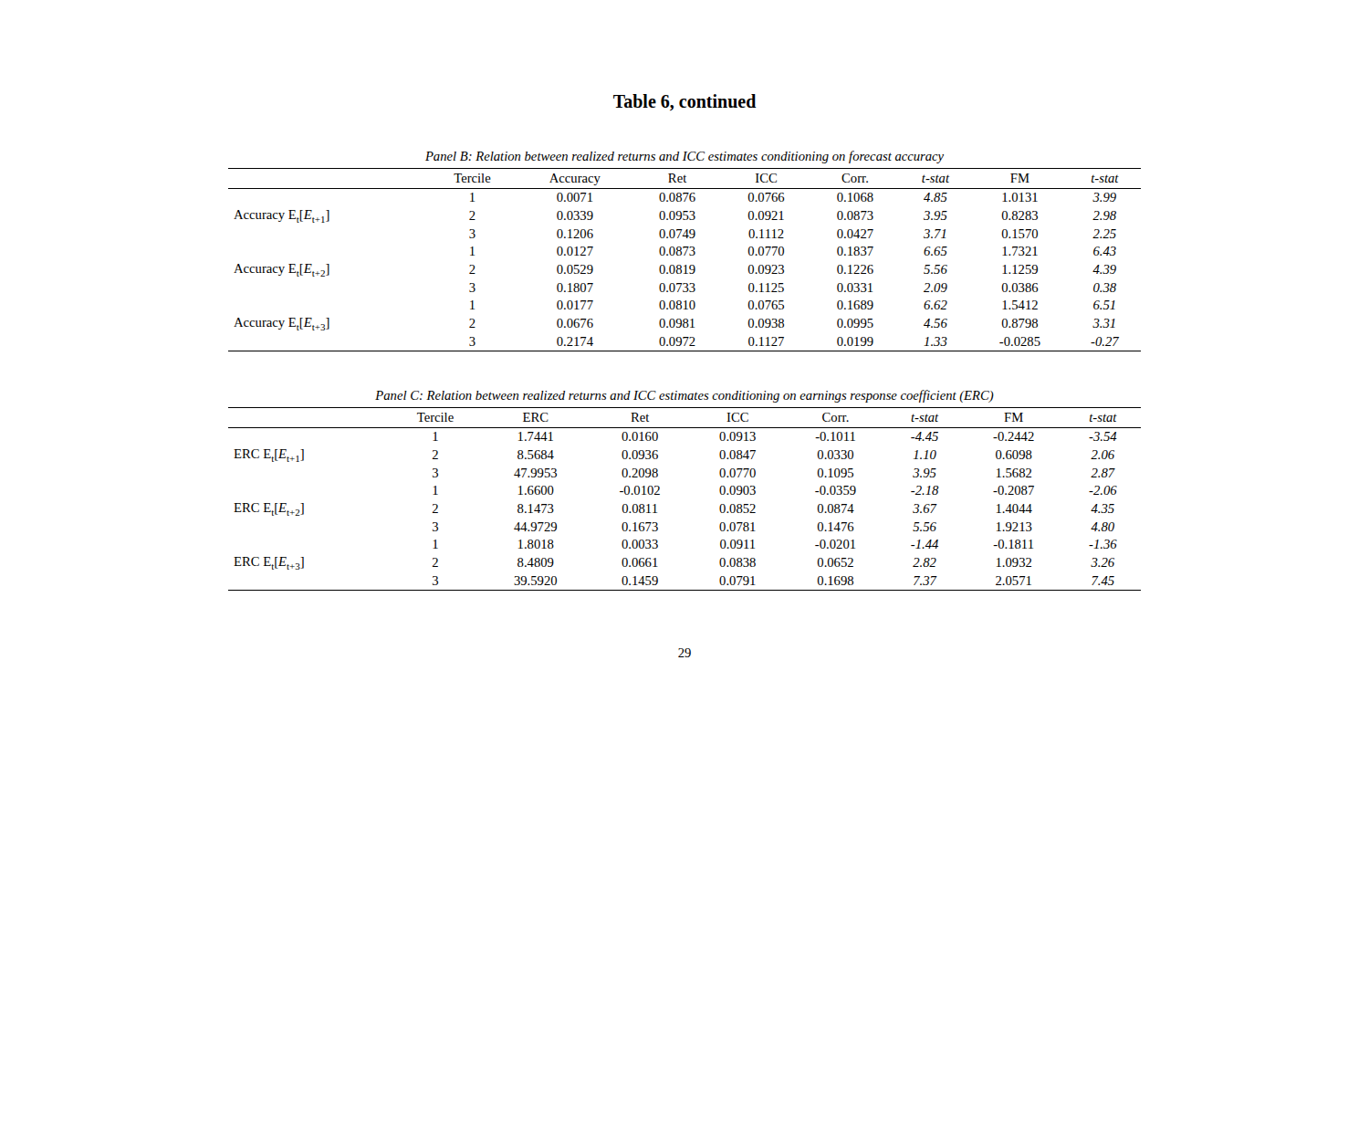Table 6, continued
Panel B: Relation between realized returns and ICC estimates conditioning on forecast accuracy
| | Tercile | Accuracy | Ret | ICC | Corr. | t-stat | FM | t-stat |
| --- | --- | --- | --- | --- | --- | --- | --- | --- |
| | 1 | 0.0071 | 0.0876 | 0.0766 | 0.1068 | 4.85 | 1.0131 | 3.99 |
| Accuracy E t [ E t+1 ] | 2 | 0.0339 | 0.0953 | 0.0921 | 0.0873 | 3.95 | 0.8283 | 2.98 |
| | 3 | 0.1206 | 0.0749 | 0.1112 | 0.0427 | 3.71 | 0.1570 | 2.25 |
| | 1 | 0.0127 | 0.0873 | 0.0770 | 0.1837 | 6.65 | 1.7321 | 6.43 |
| Accuracy E t [ E t+2 ] | 2 | 0.0529 | 0.0819 | 0.0923 | 0.1226 | 5.56 | 1.1259 | 4.39 |
| | 3 | 0.1807 | 0.0733 | 0.1125 | 0.0331 | 2.09 | 0.0386 | 0.38 |
| | 1 | 0.0177 | 0.0810 | 0.0765 | 0.1689 | 6.62 | 1.5412 | 6.51 |
| Accuracy E t [ E t+3 ] | 2 | 0.0676 | 0.0981 | 0.0938 | 0.0995 | 4.56 | 0.8798 | 3.31 |
| | 3 | 0.2174 | 0.0972 | 0.1127 | 0.0199 | 1.33 | -0.0285 | -0.27 |
Panel C: Relation between realized returns and ICC estimates conditioning on earnings response coefficient (ERC)
| | Tercile | ERC | Ret | ICC | Corr. | t-stat | FM | t-stat |
| --- | --- | --- | --- | --- | --- | --- | --- | --- |
| | 1 | 1.7441 | 0.0160 | 0.0913 | -0.1011 | -4.45 | -0.2442 | -3.54 |
| ERC E t [ E t+1 ] | 2 | 8.5684 | 0.0936 | 0.0847 | 0.0330 | 1.10 | 0.6098 | 2.06 |
| | 3 | 47.9953 | 0.2098 | 0.0770 | 0.1095 | 3.95 | 1.5682 | 2.87 |
| | 1 | 1.6600 | -0.0102 | 0.0903 | -0.0359 | -2.18 | -0.2087 | -2.06 |
| ERC E t [ E t+2 ] | 2 | 8.1473 | 0.0811 | 0.0852 | 0.0874 | 3.67 | 1.4044 | 4.35 |
| | 3 | 44.9729 | 0.1673 | 0.0781 | 0.1476 | 5.56 | 1.9213 | 4.80 |
| | 1 | 1.8018 | 0.0033 | 0.0911 | -0.0201 | -1.44 | -0.1811 | -1.36 |
| ERC E t [ E t+3 ] | 2 | 8.4809 | 0.0661 | 0.0838 | 0.0652 | 2.82 | 1.0932 | 3.26 |
| | 3 | 39.5920 | 0.1459 | 0.0791 | 0.1698 | 7.37 | 2.0571 | 7.45 |
29